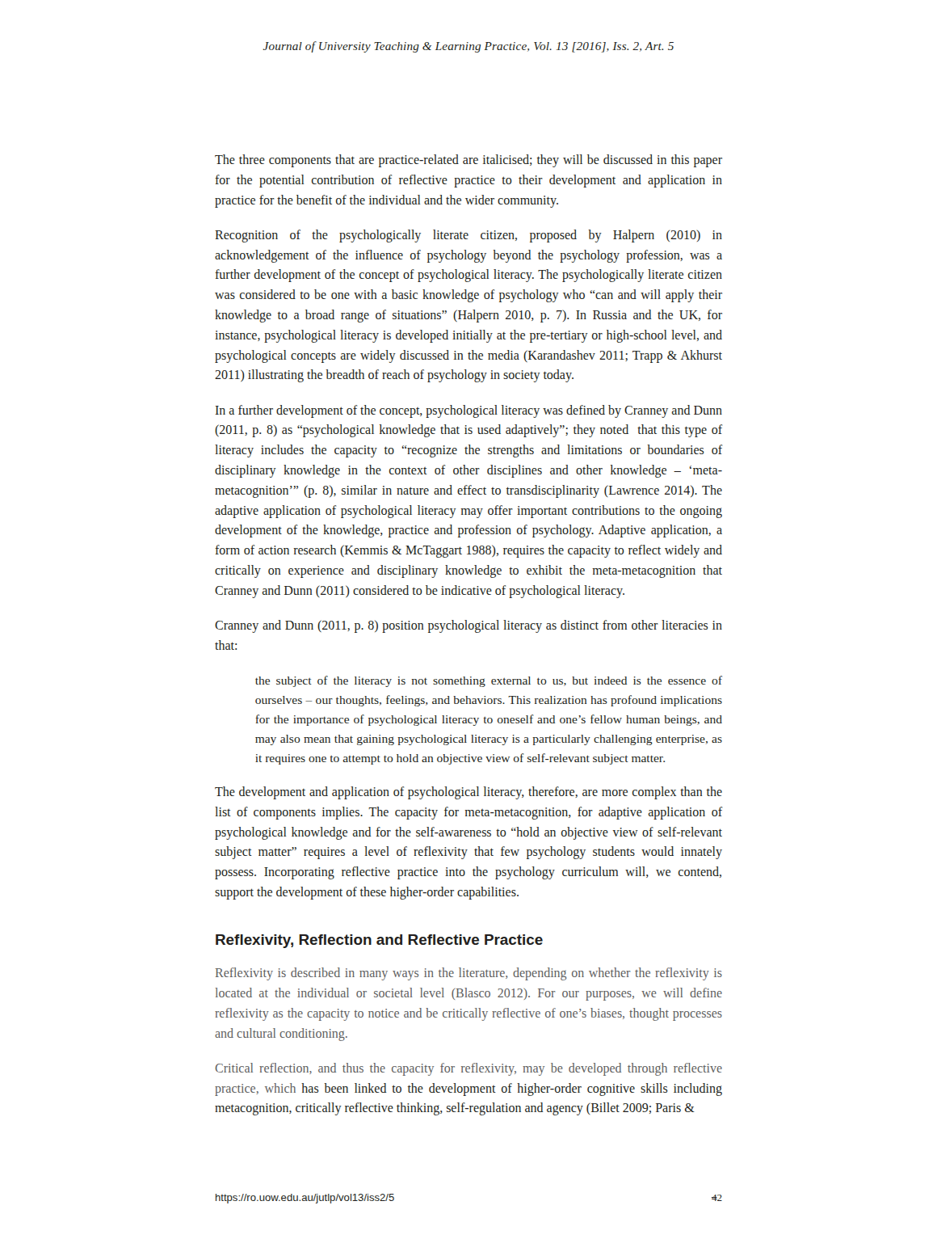Journal of University Teaching & Learning Practice, Vol. 13 [2016], Iss. 2, Art. 5
The three components that are practice-related are italicised; they will be discussed in this paper for the potential contribution of reflective practice to their development and application in practice for the benefit of the individual and the wider community.
Recognition of the psychologically literate citizen, proposed by Halpern (2010) in acknowledgement of the influence of psychology beyond the psychology profession, was a further development of the concept of psychological literacy. The psychologically literate citizen was considered to be one with a basic knowledge of psychology who “can and will apply their knowledge to a broad range of situations” (Halpern 2010, p. 7). In Russia and the UK, for instance, psychological literacy is developed initially at the pre-tertiary or high-school level, and psychological concepts are widely discussed in the media (Karandashev 2011; Trapp & Akhurst 2011) illustrating the breadth of reach of psychology in society today.
In a further development of the concept, psychological literacy was defined by Cranney and Dunn (2011, p. 8) as “psychological knowledge that is used adaptively”; they noted that this type of literacy includes the capacity to “recognize the strengths and limitations or boundaries of disciplinary knowledge in the context of other disciplines and other knowledge – ‘meta-metacognition’” (p. 8), similar in nature and effect to transdisciplinarity (Lawrence 2014). The adaptive application of psychological literacy may offer important contributions to the ongoing development of the knowledge, practice and profession of psychology. Adaptive application, a form of action research (Kemmis & McTaggart 1988), requires the capacity to reflect widely and critically on experience and disciplinary knowledge to exhibit the meta-metacognition that Cranney and Dunn (2011) considered to be indicative of psychological literacy.
Cranney and Dunn (2011, p. 8) position psychological literacy as distinct from other literacies in that:
the subject of the literacy is not something external to us, but indeed is the essence of ourselves – our thoughts, feelings, and behaviors. This realization has profound implications for the importance of psychological literacy to oneself and one’s fellow human beings, and may also mean that gaining psychological literacy is a particularly challenging enterprise, as it requires one to attempt to hold an objective view of self-relevant subject matter.
The development and application of psychological literacy, therefore, are more complex than the list of components implies. The capacity for meta-metacognition, for adaptive application of psychological knowledge and for the self-awareness to “hold an objective view of self-relevant subject matter” requires a level of reflexivity that few psychology students would innately possess. Incorporating reflective practice into the psychology curriculum will, we contend, support the development of these higher-order capabilities.
Reflexivity, Reflection and Reflective Practice
Reflexivity is described in many ways in the literature, depending on whether the reflexivity is located at the individual or societal level (Blasco 2012). For our purposes, we will define reflexivity as the capacity to notice and be critically reflective of one’s biases, thought processes and cultural conditioning.
Critical reflection, and thus the capacity for reflexivity, may be developed through reflective practice, which has been linked to the development of higher-order cognitive skills including metacognition, critically reflective thinking, self-regulation and agency (Billet 2009; Paris &
https://ro.uow.edu.au/jutlp/vol13/iss2/5 42